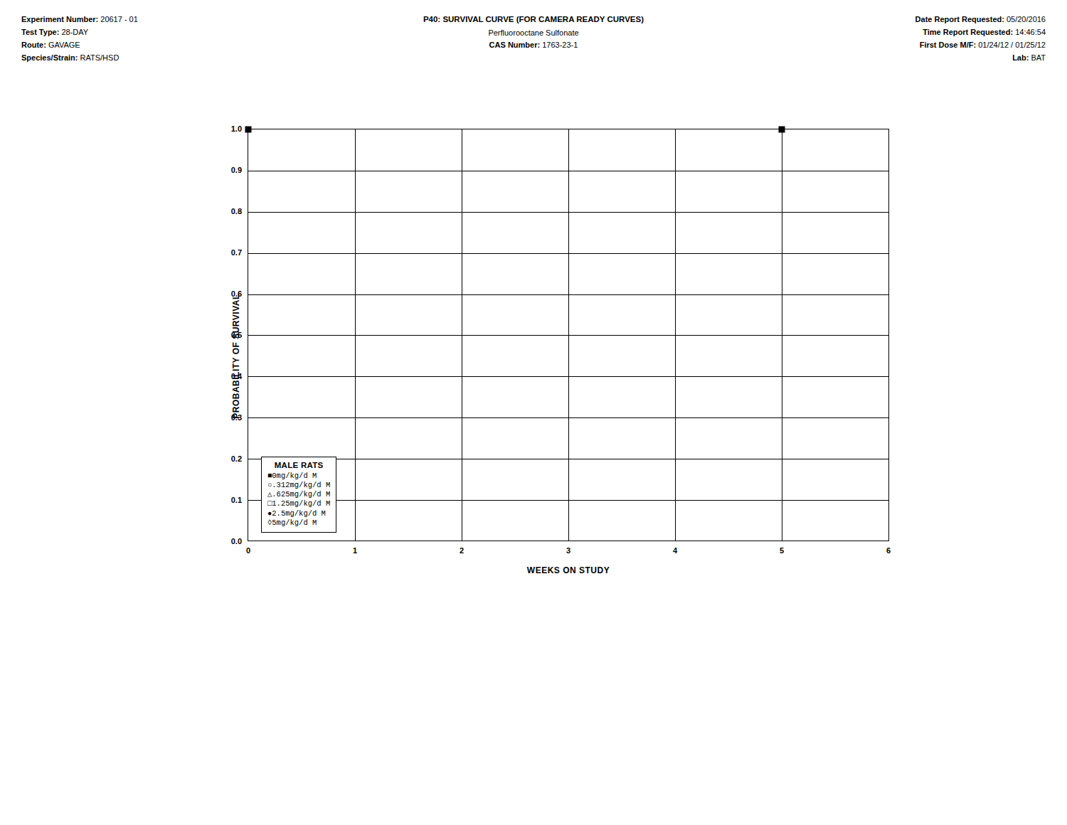Experiment Number: 20617 - 01
Test Type: 28-DAY
Route: GAVAGE
Species/Strain: RATS/HSD
P40: SURVIVAL CURVE (FOR CAMERA READY CURVES)
Perfluorooctane Sulfonate
CAS Number: 1763-23-1
Date Report Requested: 05/20/2016
Time Report Requested: 14:46:54
First Dose M/F: 01/24/12 / 01/25/12
Lab: BAT
PROBABILITY OF SURVIVAL
1.0 0.9 0.8 0.7 0.6 0.5 0.4 0.3 0.2 0.1 0.0
0 1 2 3 4 5 6
MALE RATS
■0mg/kg/d M
○.312mg/kg/d M
△.625mg/kg/d M
□1.25mg/kg/d M
●2.5mg/kg/d M
◊5mg/kg/d M
WEEKS ON STUDY